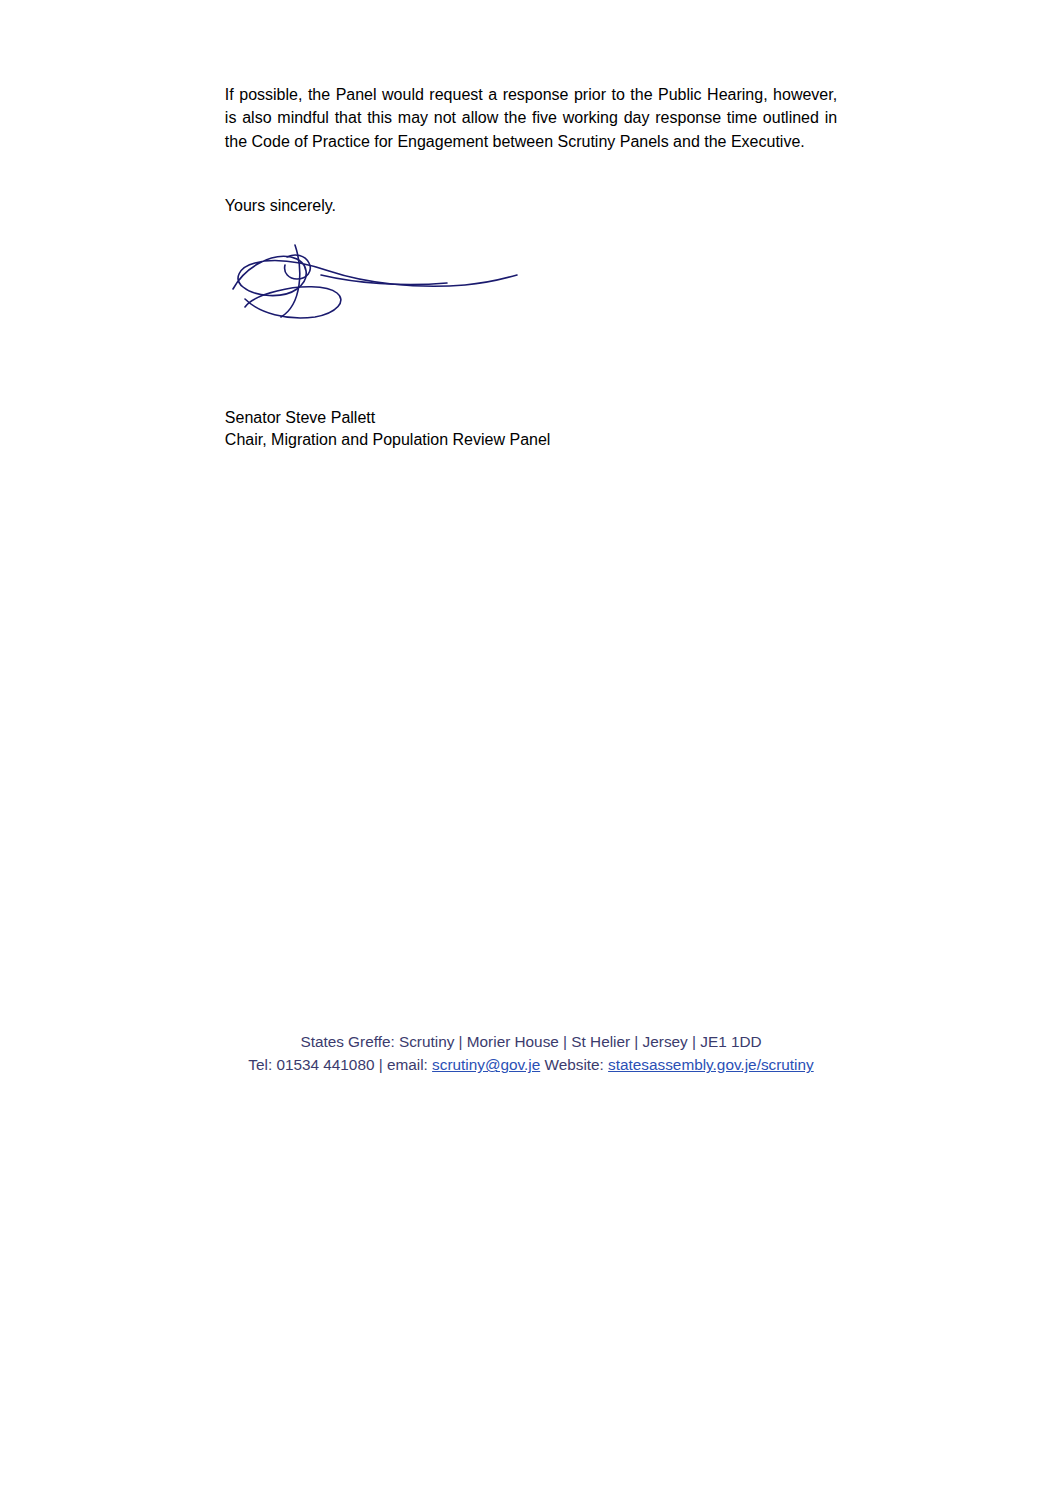If possible, the Panel would request a response prior to the Public Hearing, however, is also mindful that this may not allow the five working day response time outlined in the Code of Practice for Engagement between Scrutiny Panels and the Executive.
Yours sincerely.
Senator Steve Pallett
Chair, Migration and Population Review Panel
States Greffe: Scrutiny | Morier House | St Helier | Jersey | JE1 1DD
Tel: 01534 441080 | email: scrutiny@gov.je Website: statesassembly.gov.je/scrutiny